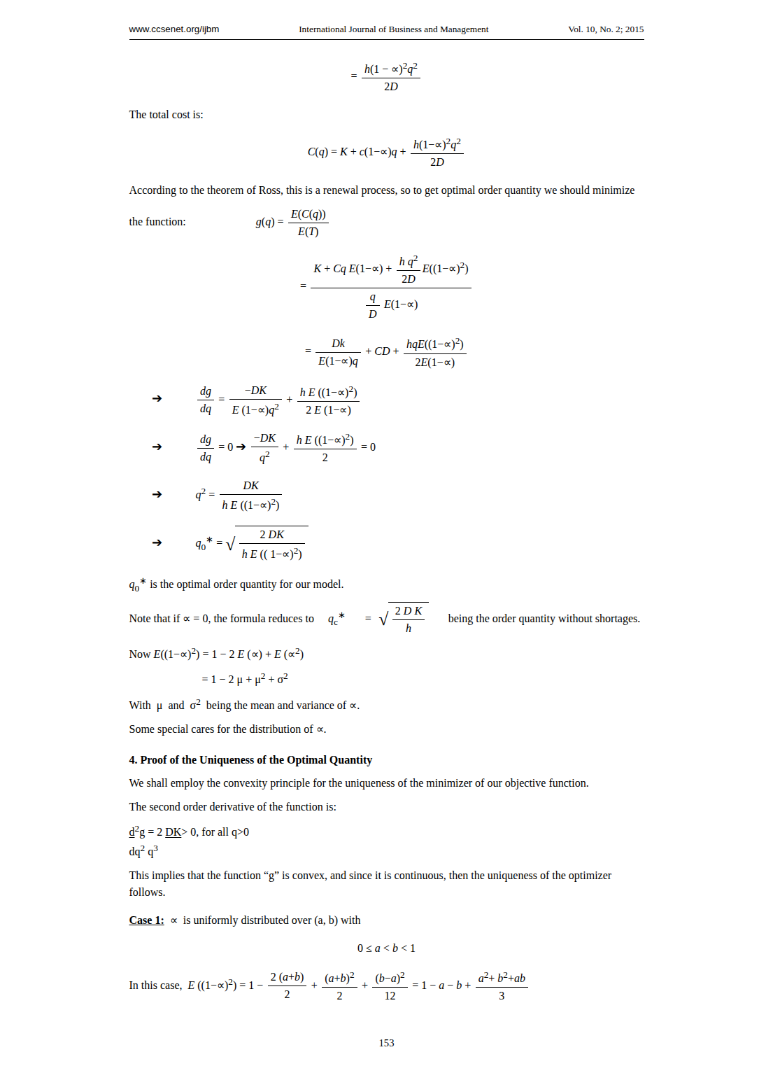www.ccsenet.org/ijbm International Journal of Business and Management Vol. 10, No. 2; 2015
= h(1 − ∝)2q2 2D
The total cost is:
C(q) = K + c(1−∝)q + h(1−∝)2q2 2D
According to the theorem of Ross, this is a renewal process, so to get optimal order quantity we should minimize
the function: g(q) = E(C(q)) E(T)
= K + Cq E(1−∝) + h q22D E((1−∝)2) qD E(1−∝)
= Dk E(1−∝)q + CD + hqE((1−∝)2) 2E(1−∝)
➔ dg dq = −DK E (1−∝)q2 + h E ((1−∝)2) 2 E (1−∝)
➔ dg dq = 0 ➔ −DK q2 + h E ((1−∝)2) 2 = 0
➔ q2 = DK h E ((1−∝)2)
➔ q0∗ = √ 2 DK h E (( 1−∝)2)
q0∗ is the optimal order quantity for our model.
Note that if ∝ = 0, the formula reduces to qc∗ = √ 2 D K h being the order quantity without shortages.
Now E((1−∝)2) = 1 − 2 E (∝) + E (∝2)
= 1 − 2 μ + μ2 + σ2
With μ and σ2 being the mean and variance of ∝.
Some special cares for the distribution of ∝.
4. Proof of the Uniqueness of the Optimal Quantity
We shall employ the convexity principle for the uniqueness of the minimizer of our objective function.
The second order derivative of the function is:
d2g = 2 DK> 0, for all q>0 dq2 q3
This implies that the function “g” is convex, and since it is continuous, then the uniqueness of the optimizer follows.
Case 1: ∝ is uniformly distributed over (a, b) with
0 ≤ a < b < 1
In this case, E ((1−∝)2) = 1 − 2 (a+b) 2 + (a+b)2 2 + (b−a)2 12 = 1 − a − b + a2+ b2+ab 3
153